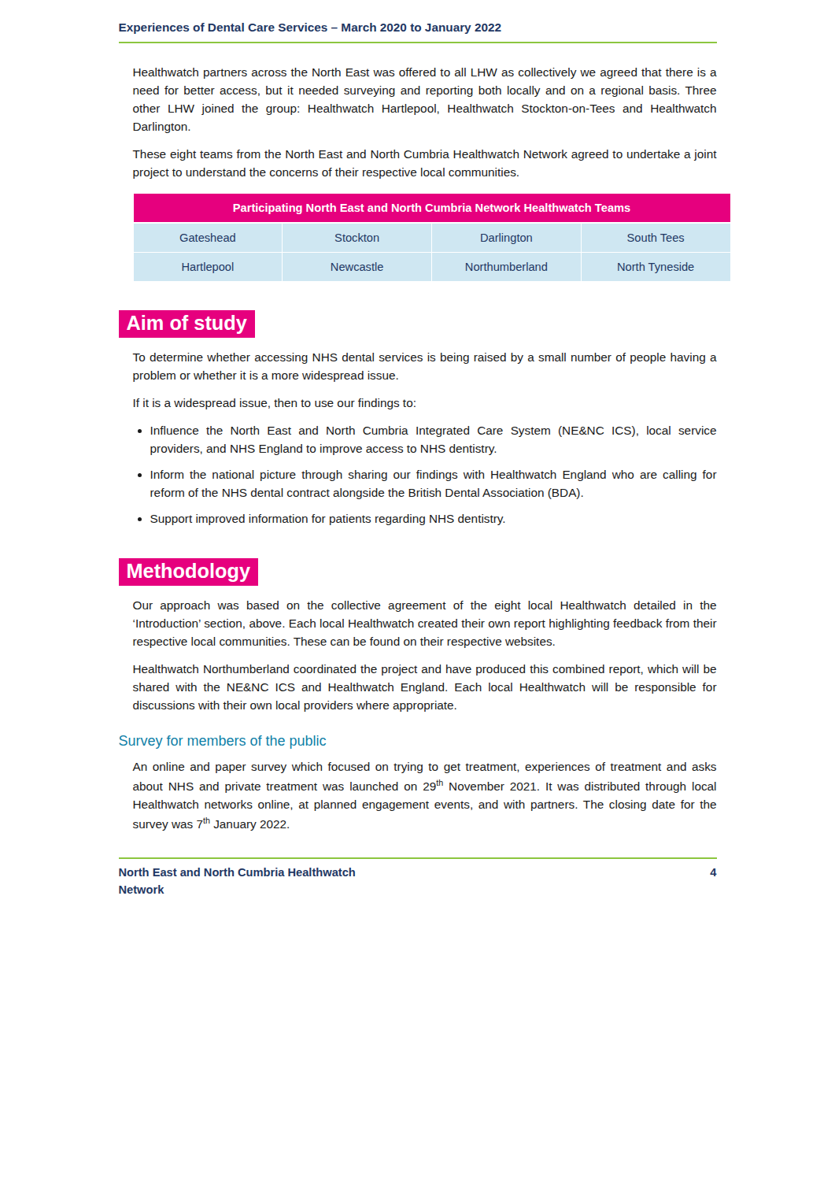Experiences of Dental Care Services – March 2020 to January 2022
Healthwatch partners across the North East was offered to all LHW as collectively we agreed that there is a need for better access, but it needed surveying and reporting both locally and on a regional basis. Three other LHW joined the group: Healthwatch Hartlepool, Healthwatch Stockton-on-Tees and Healthwatch Darlington.
These eight teams from the North East and North Cumbria Healthwatch Network agreed to undertake a joint project to understand the concerns of their respective local communities.
Participating North East and North Cumbria Network Healthwatch Teams
| Gateshead | Stockton | Darlington | South Tees |
| Hartlepool | Newcastle | Northumberland | North Tyneside |
Aim of study
To determine whether accessing NHS dental services is being raised by a small number of people having a problem or whether it is a more widespread issue.
If it is a widespread issue, then to use our findings to:
Influence the North East and North Cumbria Integrated Care System (NE&NC ICS), local service providers, and NHS England to improve access to NHS dentistry.
Inform the national picture through sharing our findings with Healthwatch England who are calling for reform of the NHS dental contract alongside the British Dental Association (BDA).
Support improved information for patients regarding NHS dentistry.
Methodology
Our approach was based on the collective agreement of the eight local Healthwatch detailed in the ‘Introduction’ section, above. Each local Healthwatch created their own report highlighting feedback from their respective local communities. These can be found on their respective websites.
Healthwatch Northumberland coordinated the project and have produced this combined report, which will be shared with the NE&NC ICS and Healthwatch England. Each local Healthwatch will be responsible for discussions with their own local providers where appropriate.
Survey for members of the public
An online and paper survey which focused on trying to get treatment, experiences of treatment and asks about NHS and private treatment was launched on 29th November 2021. It was distributed through local Healthwatch networks online, at planned engagement events, and with partners. The closing date for the survey was 7th January 2022.
North East and North Cumbria Healthwatch
Network
4